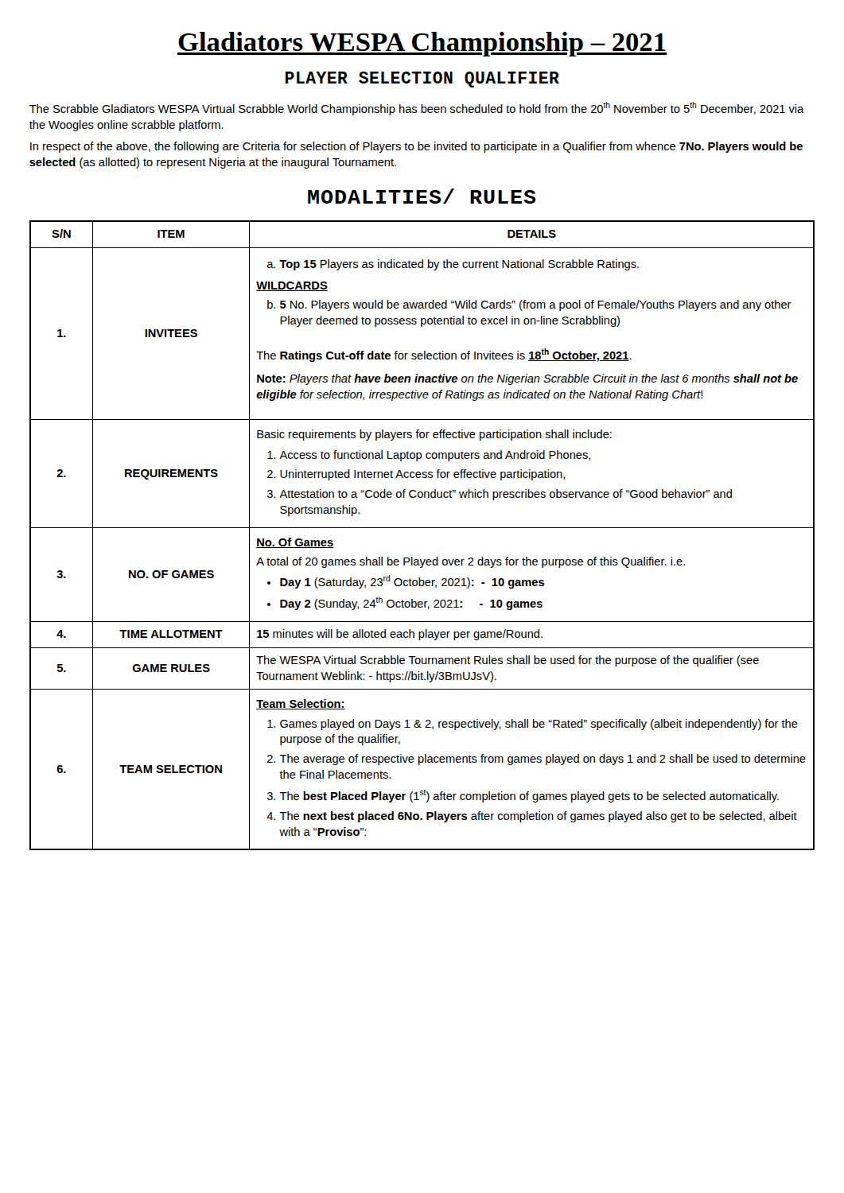Gladiators WESPA Championship – 2021
PLAYER SELECTION QUALIFIER
The Scrabble Gladiators WESPA Virtual Scrabble World Championship has been scheduled to hold from the 20th November to 5th December, 2021 via the Woogles online scrabble platform.
In respect of the above, the following are Criteria for selection of Players to be invited to participate in a Qualifier from whence 7No. Players would be selected (as allotted) to represent Nigeria at the inaugural Tournament.
MODALITIES/ RULES
| S/N | ITEM | DETAILS |
| --- | --- | --- |
| 1. | INVITEES | Top 15 Players as indicated by the current National Scrabble Ratings. WILDCARDS 5 No. Players would be awarded “Wild Cards” (from a pool of Female/Youths Players and any other Player deemed to possess potential to excel in on-line Scrabbling) The Ratings Cut-off date for selection of Invitees is 18 th October, 2021 . Note: Players that have been inactive on the Nigerian Scrabble Circuit in the last 6 months shall not be eligible for selection, irrespective of Ratings as indicated on the National Rating Chart ! |
| 2. | REQUIREMENTS | Basic requirements by players for effective participation shall include: Access to functional Laptop computers and Android Phones, Uninterrupted Internet Access for effective participation, Attestation to a “Code of Conduct” which prescribes observance of “Good behavior” and Sportsmanship. |
| 3. | NO. OF GAMES | No. Of Games A total of 20 games shall be Played over 2 days for the purpose of this Qualifier. i.e. Day 1 (Saturday, 23 rd October, 2021) : - 10 games Day 2 (Sunday, 24 th October, 2021 : - 10 games |
| 4. | TIME ALLOTMENT | 15 minutes will be alloted each player per game/Round. |
| 5. | GAME RULES | The WESPA Virtual Scrabble Tournament Rules shall be used for the purpose of the qualifier (see Tournament Weblink: - https://bit.ly/3BmUJsV). |
| 6. | TEAM SELECTION | Team Selection: Games played on Days 1 & 2, respectively, shall be “Rated” specifically (albeit independently) for the purpose of the qualifier, The average of respective placements from games played on days 1 and 2 shall be used to determine the Final Placements. The best Placed Player (1 st ) after completion of games played gets to be selected automatically. The next best placed 6No. Players after completion of games played also get to be selected, albeit with a “ Proviso ”: |